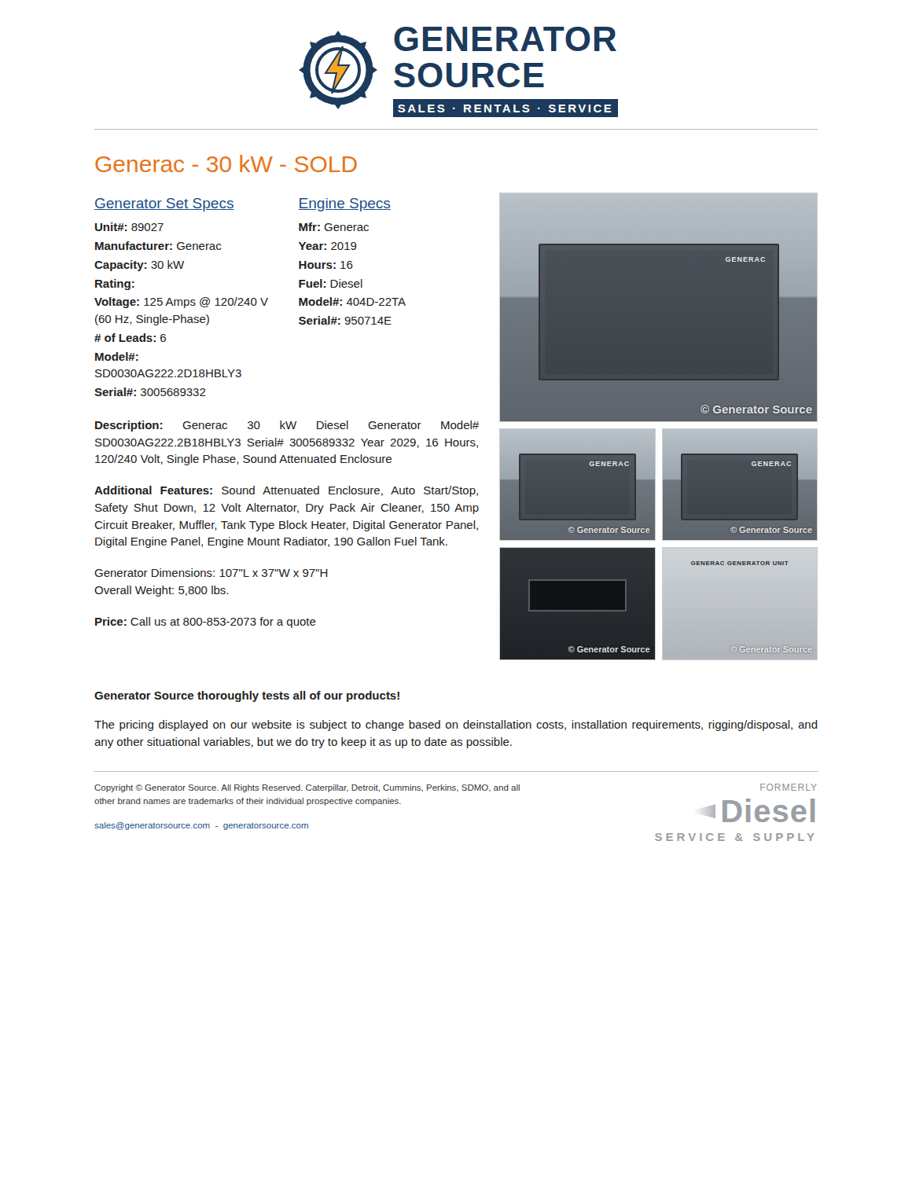GENERATOR SOURCE
SALES · RENTALS · SERVICE
Generac - 30 kW - SOLD
Generator Set Specs
Unit#: 89027
Manufacturer: Generac
Capacity: 30 kW
Rating:
Voltage: 125 Amps @ 120/240 V (60 Hz, Single-Phase)
# of Leads: 6
Model#: SD0030AG222.2D18HBLY3
Serial#: 3005689332
Engine Specs
Mfr: Generac
Year: 2019
Hours: 16
Fuel: Diesel
Model#: 404D-22TA
Serial#: 950714E
Description: Generac 30 kW Diesel Generator Model# SD0030AG222.2B18HBLY3 Serial# 3005689332 Year 2029, 16 Hours, 120/240 Volt, Single Phase, Sound Attenuated Enclosure
Additional Features: Sound Attenuated Enclosure, Auto Start/Stop, Safety Shut Down, 12 Volt Alternator, Dry Pack Air Cleaner, 150 Amp Circuit Breaker, Muffler, Tank Type Block Heater, Digital Generator Panel, Digital Engine Panel, Engine Mount Radiator, 190 Gallon Fuel Tank.
Generator Dimensions: 107"L x 37"W x 97"H
Overall Weight: 5,800 lbs.
Price: Call us at 800-853-2073 for a quote
© Generator Source
© Generator Source
© Generator Source
© Generator Source
© Generator Source
Generator Source thoroughly tests all of our products!
The pricing displayed on our website is subject to change based on deinstallation costs, installation requirements, rigging/disposal, and any other situational variables, but we do try to keep it as up to date as possible.
Copyright © Generator Source. All Rights Reserved. Caterpillar, Detroit, Cummins, Perkins, SDMO, and all other brand names are trademarks of their individual prospective companies.
sales@generatorsource.com - generatorsource.com
FORMERLY
Diesel
SERVICE & SUPPLY